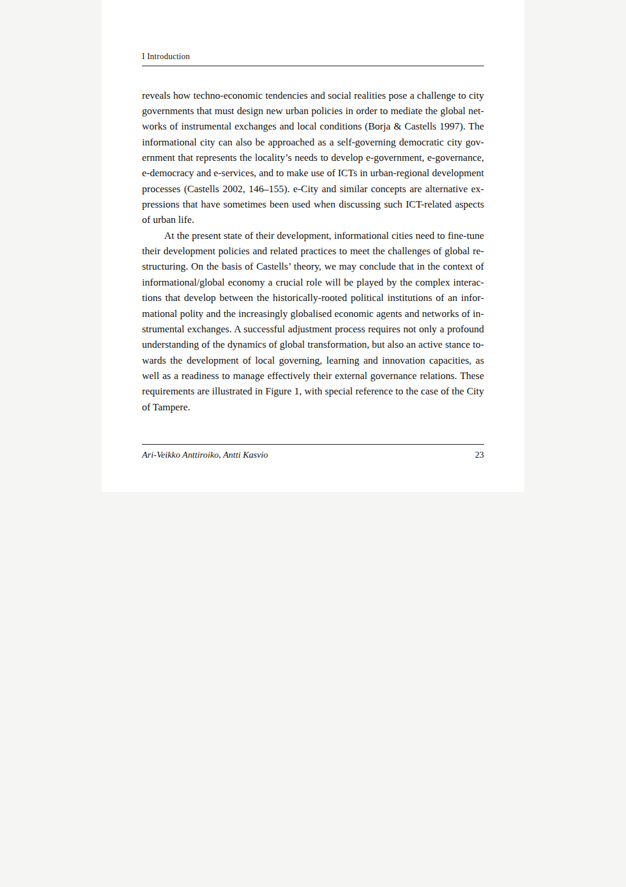I Introduction
reveals how techno-economic tendencies and social realities pose a challenge to city governments that must design new urban policies in order to mediate the global networks of instrumental exchanges and local conditions (Borja & Castells 1997). The informational city can also be approached as a self-governing democratic city government that represents the locality’s needs to develop e-government, e-governance, e-democracy and e-services, and to make use of ICTs in urban-regional development processes (Castells 2002, 146–155). e-City and similar concepts are alternative expressions that have sometimes been used when discussing such ICT-related aspects of urban life.
At the present state of their development, informational cities need to fine-tune their development policies and related practices to meet the challenges of global restructuring. On the basis of Castells’ theory, we may conclude that in the context of informational/global economy a crucial role will be played by the complex interactions that develop between the historically-rooted political institutions of an informational polity and the increasingly globalised economic agents and networks of instrumental exchanges. A successful adjustment process requires not only a profound understanding of the dynamics of global transformation, but also an active stance towards the development of local governing, learning and innovation capacities, as well as a readiness to manage effectively their external governance relations. These requirements are illustrated in Figure 1, with special reference to the case of the City of Tampere.
Ari-Veikko Anttiroiko, Antti Kasvio 23